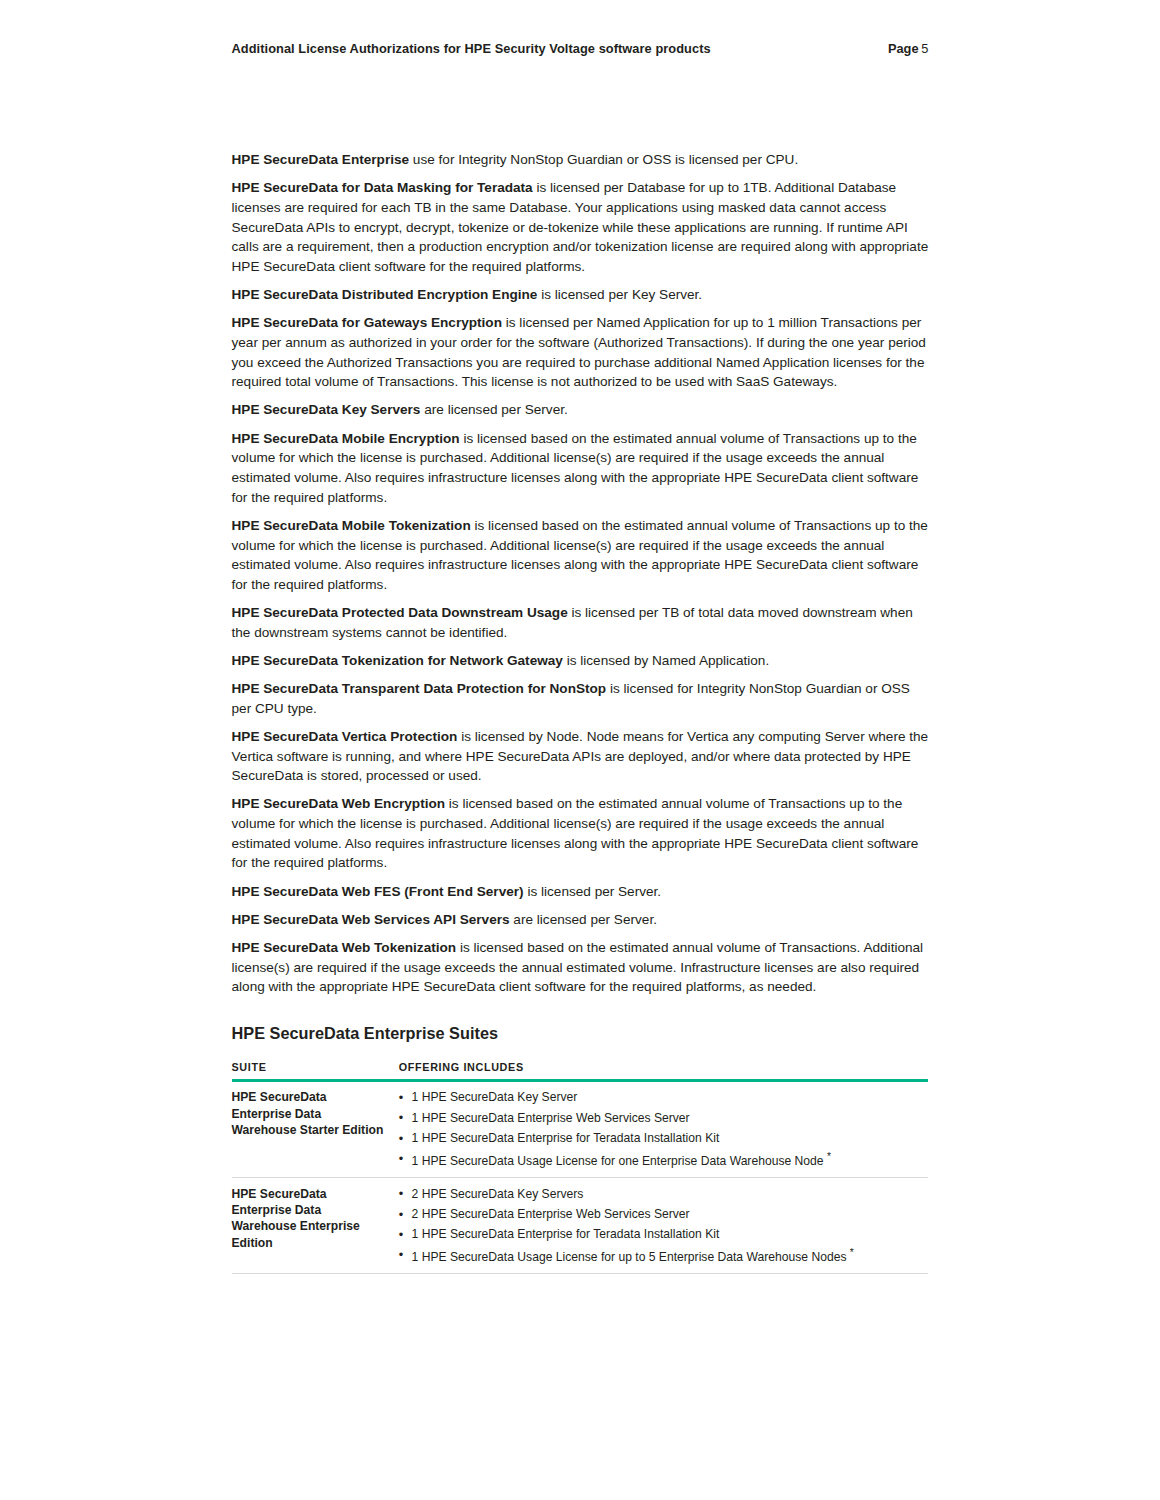Additional License Authorizations for HPE Security Voltage software products
Page5
HPE SecureData Enterprise use for Integrity NonStop Guardian or OSS is licensed per CPU.
HPE SecureData for Data Masking for Teradata is licensed per Database for up to 1TB. Additional Database licenses are required for each TB in the same Database. Your applications using masked data cannot access SecureData APIs to encrypt, decrypt, tokenize or de-tokenize while these applications are running. If runtime API calls are a requirement, then a production encryption and/or tokenization license are required along with appropriate HPE SecureData client software for the required platforms.
HPE SecureData Distributed Encryption Engine is licensed per Key Server.
HPE SecureData for Gateways Encryption is licensed per Named Application for up to 1 million Transactions per year per annum as authorized in your order for the software (Authorized Transactions). If during the one year period you exceed the Authorized Transactions you are required to purchase additional Named Application licenses for the required total volume of Transactions. This license is not authorized to be used with SaaS Gateways.
HPE SecureData Key Servers are licensed per Server.
HPE SecureData Mobile Encryption is licensed based on the estimated annual volume of Transactions up to the volume for which the license is purchased. Additional license(s) are required if the usage exceeds the annual estimated volume. Also requires infrastructure licenses along with the appropriate HPE SecureData client software for the required platforms.
HPE SecureData Mobile Tokenization is licensed based on the estimated annual volume of Transactions up to the volume for which the license is purchased. Additional license(s) are required if the usage exceeds the annual estimated volume. Also requires infrastructure licenses along with the appropriate HPE SecureData client software for the required platforms.
HPE SecureData Protected Data Downstream Usage is licensed per TB of total data moved downstream when the downstream systems cannot be identified.
HPE SecureData Tokenization for Network Gateway is licensed by Named Application.
HPE SecureData Transparent Data Protection for NonStop is licensed for Integrity NonStop Guardian or OSS per CPU type.
HPE SecureData Vertica Protection is licensed by Node. Node means for Vertica any computing Server where the Vertica software is running, and where HPE SecureData APIs are deployed, and/or where data protected by HPE SecureData is stored, processed or used.
HPE SecureData Web Encryption is licensed based on the estimated annual volume of Transactions up to the volume for which the license is purchased. Additional license(s) are required if the usage exceeds the annual estimated volume. Also requires infrastructure licenses along with the appropriate HPE SecureData client software for the required platforms.
HPE SecureData Web FES (Front End Server) is licensed per Server.
HPE SecureData Web Services API Servers are licensed per Server.
HPE SecureData Web Tokenization is licensed based on the estimated annual volume of Transactions. Additional license(s) are required if the usage exceeds the annual estimated volume. Infrastructure licenses are also required along with the appropriate HPE SecureData client software for the required platforms, as needed.
HPE SecureData Enterprise Suites
| SUITE | OFFERING INCLUDES |
| --- | --- |
| HPE SecureData Enterprise Data Warehouse Starter Edition | 1 HPE SecureData Key Server 1 HPE SecureData Enterprise Web Services Server 1 HPE SecureData Enterprise for Teradata Installation Kit 1 HPE SecureData Usage License for one Enterprise Data Warehouse Node * |
| HPE SecureData Enterprise Data Warehouse Enterprise Edition | 2 HPE SecureData Key Servers 2 HPE SecureData Enterprise Web Services Server 1 HPE SecureData Enterprise for Teradata Installation Kit 1 HPE SecureData Usage License for up to 5 Enterprise Data Warehouse Nodes * |